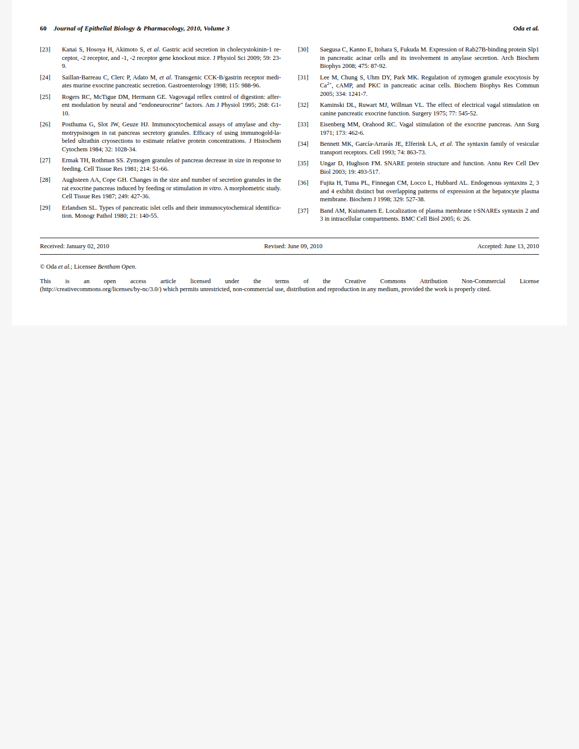60 Journal of Epithelial Biology & Pharmacology, 2010, Volume 3
Oda et al.
[23]
Kanai S, Hosoya H, Akimoto S, et al. Gastric acid secretion in cholecystokinin-1 receptor, -2 receptor, and -1, -2 receptor gene knockout mice. J Physiol Sci 2009; 59: 23-9.
[24]
Saillan-Barreau C, Clerc P, Adato M, et al. Transgenic CCK-B/gastrin receptor mediates murine exocrine pancreatic secretion. Gastroenterology 1998; 115: 988-96.
[25]
Rogers RC, McTigue DM, Hermann GE. Vagovagal reflex control of digestion: afferent modulation by neural and "endoneurocrine" factors. Am J Physiol 1995; 268: G1-10.
[26]
Posthuma G, Slot JW, Geuze HJ. Immunocytochemical assays of amylase and chymotrypsinogen in rat pancreas secretory granules. Efficacy of using immunogold-labeled ultrathin cryosections to estimate relative protein concentrations. J Histochem Cytochem 1984; 32: 1028-34.
[27]
Ermak TH, Rothman SS. Zymogen granules of pancreas decrease in size in response to feeding. Cell Tissue Res 1981; 214: 51-66.
[28]
Aughsteen AA, Cope GH. Changes in the size and number of secretion granules in the rat exocrine pancreas induced by feeding or stimulation in vitro. A morphometric study. Cell Tissue Res 1987; 249: 427-36.
[29]
Erlandsen SL. Types of pancreatic islet cells and their immunocytochemical identification. Monogr Pathol 1980; 21: 140-55.
[30]
Saegusa C, Kanno E, Itohara S, Fukuda M. Expression of Rab27B-binding protein Slp1 in pancreatic acinar cells and its involvement in amylase secretion. Arch Biochem Biophys 2008; 475: 87-92.
[31]
Lee M, Chung S, Uhm DY, Park MK. Regulation of zymogen granule exocytosis by Ca2+, cAMP, and PKC in pancreatic acinar cells. Biochem Biophys Res Commun 2005; 334: 1241-7.
[32]
Kaminski DL, Ruwart MJ, Willman VL. The effect of electrical vagal stimulation on canine pancreatic exocrine function. Surgery 1975; 77: 545-52.
[33]
Eisenberg MM, Orahood RC. Vagal stimulation of the exocrine pancreas. Ann Surg 1971; 173: 462-6.
[34]
Bennett MK, García-Arrarás JE, Elferink LA, et al. The syntaxin family of vesicular transport receptors. Cell 1993; 74: 863-73.
[35]
Ungar D, Hughson FM. SNARE protein structure and function. Annu Rev Cell Dev Biol 2003; 19: 493-517.
[36]
Fujita H, Tuma PL, Finnegan CM, Locco L, Hubbard AL. Endogenous syntaxins 2, 3 and 4 exhibit distinct but overlapping patterns of expression at the hepatocyte plasma membrane. Biochem J 1998; 329: 527-38.
[37]
Band AM, Kuismanen E. Localization of plasma membrane t-SNAREs syntaxin 2 and 3 in intracellular compartments. BMC Cell Biol 2005; 6: 26.
Received: January 02, 2010
Revised: June 09, 2010
Accepted: June 13, 2010
© Oda et al.; Licensee Bentham Open.
This is an open access article licensed under the terms of the Creative Commons Attribution Non-Commercial License (http://creativecommons.org/licenses/by-nc/3.0/) which permits unrestricted, non-commercial use, distribution and reproduction in any medium, provided the work is properly cited.